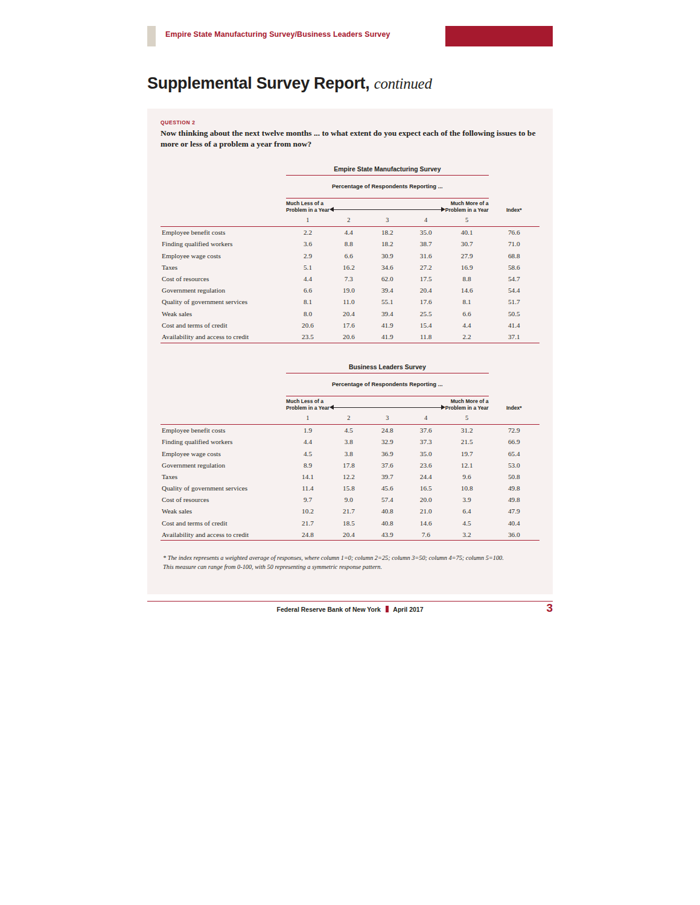Empire State Manufacturing Survey/Business Leaders Survey
Supplemental Survey Report, continued
QUESTION 2
Now thinking about the next twelve months ... to what extent do you expect each of the following issues to be more or less of a problem a year from now?
| | Empire State Manufacturing Survey | |
| | Percentage of Respondents Reporting ... | |
| | Much Less of a Problem in a Year | | Much More of a Problem in a Year | Index* |
| | 1 | 2 | 3 | 4 | 5 | |
| Employee benefit costs | 2.2 | 4.4 | 18.2 | 35.0 | 40.1 | 76.6 |
| Finding qualified workers | 3.6 | 8.8 | 18.2 | 38.7 | 30.7 | 71.0 |
| Employee wage costs | 2.9 | 6.6 | 30.9 | 31.6 | 27.9 | 68.8 |
| Taxes | 5.1 | 16.2 | 34.6 | 27.2 | 16.9 | 58.6 |
| Cost of resources | 4.4 | 7.3 | 62.0 | 17.5 | 8.8 | 54.7 |
| Government regulation | 6.6 | 19.0 | 39.4 | 20.4 | 14.6 | 54.4 |
| Quality of government services | 8.1 | 11.0 | 55.1 | 17.6 | 8.1 | 51.7 |
| Weak sales | 8.0 | 20.4 | 39.4 | 25.5 | 6.6 | 50.5 |
| Cost and terms of credit | 20.6 | 17.6 | 41.9 | 15.4 | 4.4 | 41.4 |
| Availability and access to credit | 23.5 | 20.6 | 41.9 | 11.8 | 2.2 | 37.1 |
| | Business Leaders Survey | |
| | Percentage of Respondents Reporting ... | |
| | Much Less of a Problem in a Year | | Much More of a Problem in a Year | Index* |
| | 1 | 2 | 3 | 4 | 5 | |
| Employee benefit costs | 1.9 | 4.5 | 24.8 | 37.6 | 31.2 | 72.9 |
| Finding qualified workers | 4.4 | 3.8 | 32.9 | 37.3 | 21.5 | 66.9 |
| Employee wage costs | 4.5 | 3.8 | 36.9 | 35.0 | 19.7 | 65.4 |
| Government regulation | 8.9 | 17.8 | 37.6 | 23.6 | 12.1 | 53.0 |
| Taxes | 14.1 | 12.2 | 39.7 | 24.4 | 9.6 | 50.8 |
| Quality of government services | 11.4 | 15.8 | 45.6 | 16.5 | 10.8 | 49.8 |
| Cost of resources | 9.7 | 9.0 | 57.4 | 20.0 | 3.9 | 49.8 |
| Weak sales | 10.2 | 21.7 | 40.8 | 21.0 | 6.4 | 47.9 |
| Cost and terms of credit | 21.7 | 18.5 | 40.8 | 14.6 | 4.5 | 40.4 |
| Availability and access to credit | 24.8 | 20.4 | 43.9 | 7.6 | 3.2 | 36.0 |
* The index represents a weighted average of responses, where column 1=0; column 2=25; column 3=50; column 4=75; column 5=100.
This measure can range from 0-100, with 50 representing a symmetric response pattern.
Federal Reserve Bank of New York April 2017 3